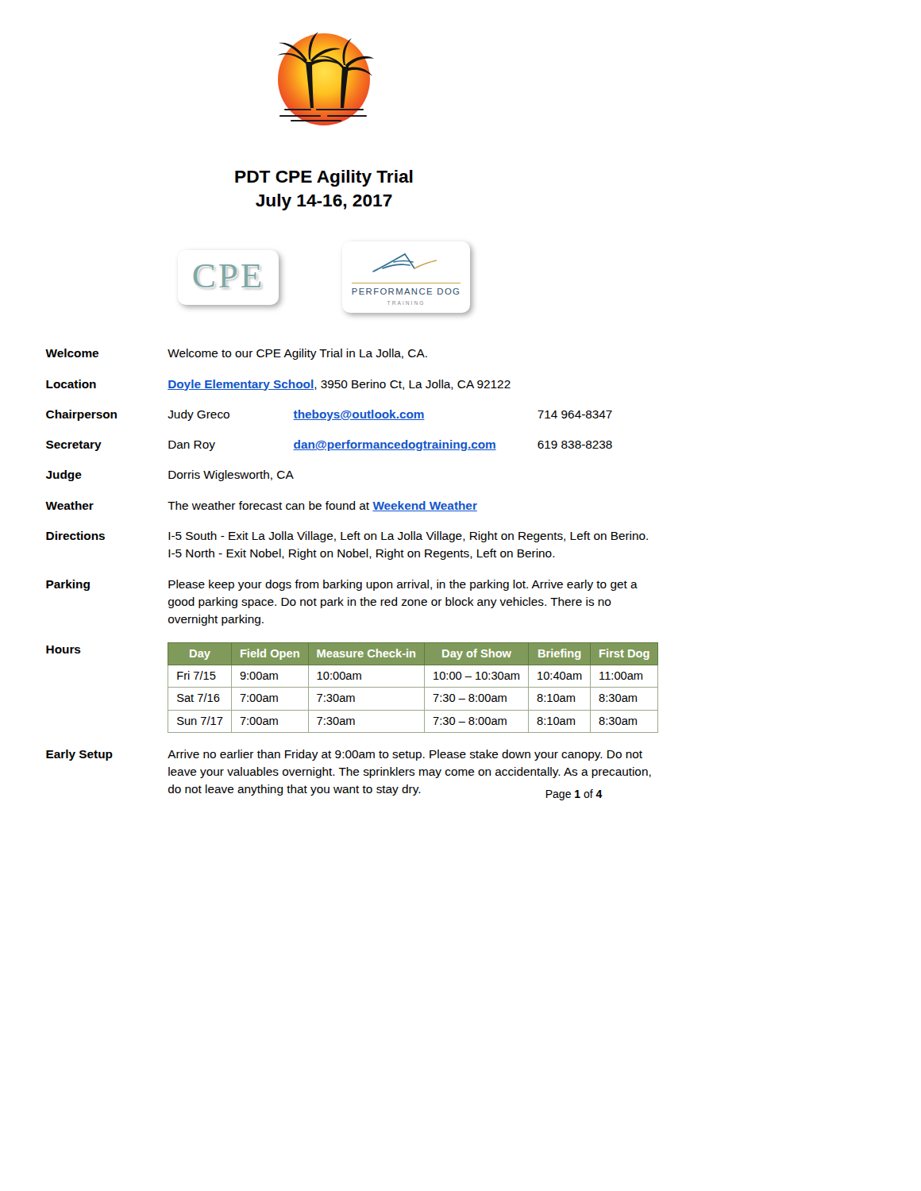PDT CPE Agility TrialJuly 14-16, 2017
CPE
PERFORMANCE DOG
TRAINING
Welcome
Welcome to our CPE Agility Trial in La Jolla, CA.
Location
Doyle Elementary School, 3950 Berino Ct, La Jolla, CA 92122
Chairperson
Judy Greco theboys@outlook.com 714 964-8347
Secretary
Dan Roy dan@performancedogtraining.com 619 838-8238
Judge
Dorris Wiglesworth, CA
Weather
The weather forecast can be found at Weekend Weather
Directions
I-5 South - Exit La Jolla Village, Left on La Jolla Village, Right on Regents, Left on Berino.
I-5 North - Exit Nobel, Right on Nobel, Right on Regents, Left on Berino.
Parking
Please keep your dogs from barking upon arrival, in the parking lot. Arrive early to get a good parking space. Do not park in the red zone or block any vehicles. There is no overnight parking.
Hours
| Day | Field Open | Measure Check-in | Day of Show | Briefing | First Dog |
| --- | --- | --- | --- | --- | --- |
| Fri 7/15 | 9:00am | 10:00am | 10:00 – 10:30am | 10:40am | 11:00am |
| Sat 7/16 | 7:00am | 7:30am | 7:30 – 8:00am | 8:10am | 8:30am |
| Sun 7/17 | 7:00am | 7:30am | 7:30 – 8:00am | 8:10am | 8:30am |
Early Setup
Arrive no earlier than Friday at 9:00am to setup. Please stake down your canopy. Do not leave your valuables overnight. The sprinklers may come on accidentally. As a precaution, do not leave anything that you want to stay dry.
Page 1 of 4